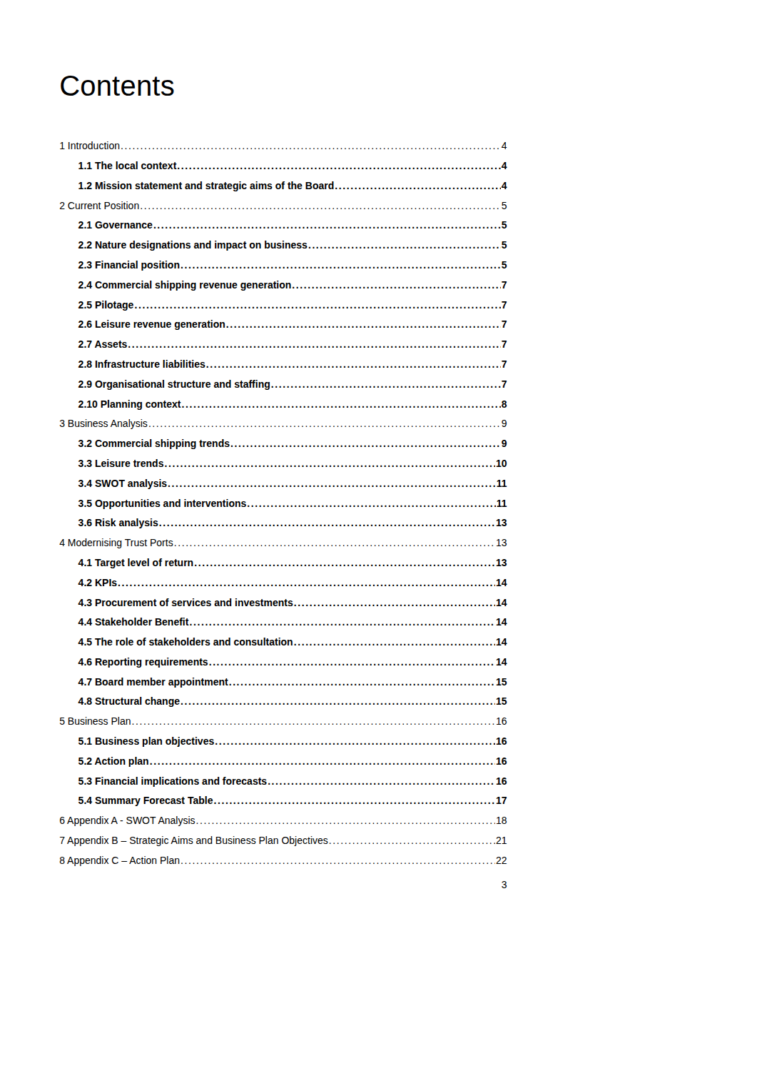Contents
1 Introduction.................................................................................................................................. 4
1.1 The local context......................................................................................................... 4
1.2 Mission statement and strategic aims of the Board..................................................... 4
2 Current Position......................................................................................................................... 5
2.1 Governance.............................................................................................................. 5
2.2 Nature designations and impact on business............................................................ 5
2.3 Financial position....................................................................................................... 5
2.4 Commercial shipping revenue generation................................................................. 7
2.5 Pilotage.................................................................................................................... 7
2.6 Leisure revenue generation.............................................................................................. 7
2.7 Assets....................................................................................................................... 7
2.8 Infrastructure liabilities................................................................................................. 7
2.9 Organisational structure and staffing....................................................................... 7
2.10 Planning context....................................................................................................... 8
3 Business Analysis....................................................................................................................... 9
3.2 Commercial shipping trends............................................................................................. 9
3.3 Leisure trends......................................................................................................... 10
3.4 SWOT analysis....................................................................................................... 11
3.5 Opportunities and interventions................................................................................. 11
3.6 Risk analysis............................................................................................................. 13
4 Modernising Trust Ports............................................................................................................. 13
4.1 Target level of return................................................................................................. 13
4.2 KPIs......................................................................................................................... 14
4.3 Procurement of services and investments.............................................................. 14
4.4 Stakeholder Benefit................................................................................................... 14
4.5 The role of stakeholders and consultation................................................................ 14
4.6 Reporting requirements............................................................................................. 14
4.7 Board member appointment....................................................................................... 15
4.8 Structural change..................................................................................................... 15
5 Business Plan............................................................................................................................. 16
5.1 Business plan objectives........................................................................................... 16
5.2 Action plan................................................................................................................ 16
5.3 Financial implications and forecasts......................................................................... 16
5.4 Summary Forecast Table........................................................................................... 17
6 Appendix A - SWOT Analysis................................................................................................. 18
7 Appendix B – Strategic Aims and Business Plan Objectives............................................... 21
8 Appendix C – Action Plan......................................................................................................... 22
3